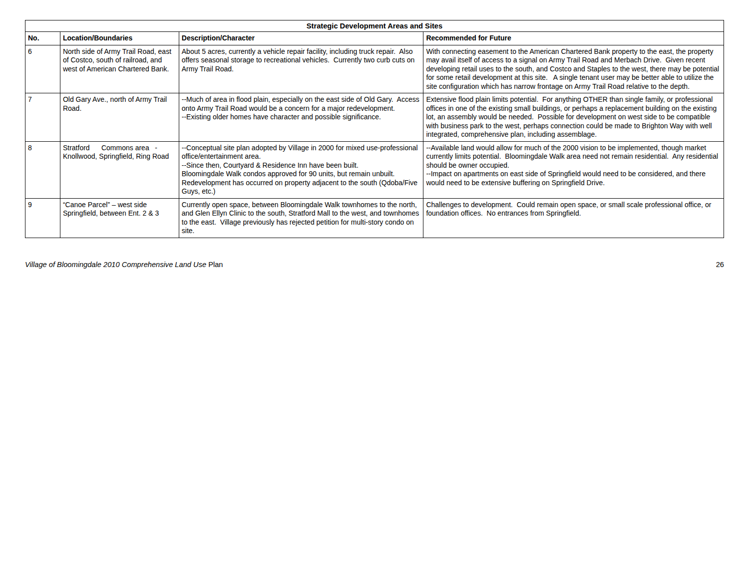Strategic Development Areas and Sites
| No. | Location/Boundaries | Description/Character | Recommended for Future |
| --- | --- | --- | --- |
| 6 | North side of Army Trail Road, east of Costco, south of railroad, and west of American Chartered Bank. | About 5 acres, currently a vehicle repair facility, including truck repair. Also offers seasonal storage to recreational vehicles. Currently two curb cuts on Army Trail Road. | With connecting easement to the American Chartered Bank property to the east, the property may avail itself of access to a signal on Army Trail Road and Merbach Drive. Given recent developing retail uses to the south, and Costco and Staples to the west, there may be potential for some retail development at this site. A single tenant user may be better able to utilize the site configuration which has narrow frontage on Army Trail Road relative to the depth. |
| 7 | Old Gary Ave., north of Army Trail Road. | --Much of area in flood plain, especially on the east side of Old Gary. Access onto Army Trail Road would be a concern for a major redevelopment. --Existing older homes have character and possible significance. | Extensive flood plain limits potential. For anything OTHER than single family, or professional offices in one of the existing small buildings, or perhaps a replacement building on the existing lot, an assembly would be needed. Possible for development on west side to be compatible with business park to the west, perhaps connection could be made to Brighton Way with well integrated, comprehensive plan, including assemblage. |
| 8 | Stratford Commons area - Knollwood, Springfield, Ring Road | --Conceptual site plan adopted by Village in 2000 for mixed use-professional office/entertainment area. --Since then, Courtyard & Residence Inn have been built. Bloomingdale Walk condos approved for 90 units, but remain unbuilt. Redevelopment has occurred on property adjacent to the south (Qdoba/Five Guys, etc.) | --Available land would allow for much of the 2000 vision to be implemented, though market currently limits potential. Bloomingdale Walk area need not remain residential. Any residential should be owner occupied. --Impact on apartments on east side of Springfield would need to be considered, and there would need to be extensive buffering on Springfield Drive. |
| 9 | “Canoe Parcel” – west side Springfield, between Ent. 2 & 3 | Currently open space, between Bloomingdale Walk townhomes to the north, and Glen Ellyn Clinic to the south, Stratford Mall to the west, and townhomes to the east. Village previously has rejected petition for multi-story condo on site. | Challenges to development. Could remain open space, or small scale professional office, or foundation offices. No entrances from Springfield. |
Village of Bloomingdale 2010 Comprehensive Land Use Plan 26